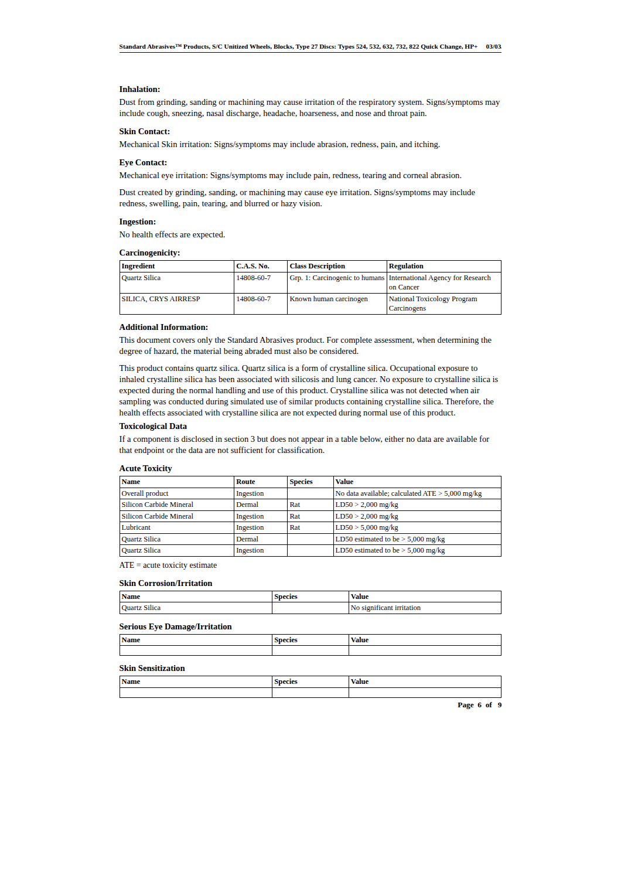Standard Abrasives™ Products, S/C Unitized Wheels, Blocks, Type 27 Discs: Types 524, 532, 632, 732, 822 Quick Change, HP+03/03/14
Inhalation:
Dust from grinding, sanding or machining may cause irritation of the respiratory system. Signs/symptoms may include cough, sneezing, nasal discharge, headache, hoarseness, and nose and throat pain.
Skin Contact:
Mechanical Skin irritation: Signs/symptoms may include abrasion, redness, pain, and itching.
Eye Contact:
Mechanical eye irritation: Signs/symptoms may include pain, redness, tearing and corneal abrasion.
Dust created by grinding, sanding, or machining may cause eye irritation. Signs/symptoms may include redness, swelling, pain, tearing, and blurred or hazy vision.
Ingestion:
No health effects are expected.
Carcinogenicity:
| Ingredient | C.A.S. No. | Class Description | Regulation |
| --- | --- | --- | --- |
| Quartz Silica | 14808-60-7 | Grp. 1: Carcinogenic to humans | International Agency for Research on Cancer |
| SILICA, CRYS AIRRESP | 14808-60-7 | Known human carcinogen | National Toxicology Program Carcinogens |
Additional Information:
This document covers only the Standard Abrasives product. For complete assessment, when determining the degree of hazard, the material being abraded must also be considered.
This product contains quartz silica. Quartz silica is a form of crystalline silica. Occupational exposure to inhaled crystalline silica has been associated with silicosis and lung cancer. No exposure to crystalline silica is expected during the normal handling and use of this product. Crystalline silica was not detected when air sampling was conducted during simulated use of similar products containing crystalline silica. Therefore, the health effects associated with crystalline silica are not expected during normal use of this product.
Toxicological Data
If a component is disclosed in section 3 but does not appear in a table below, either no data are available for that endpoint or the data are not sufficient for classification.
Acute Toxicity
| Name | Route | Species | Value |
| --- | --- | --- | --- |
| Overall product | Ingestion | | No data available; calculated ATE > 5,000 mg/kg |
| Silicon Carbide Mineral | Dermal | Rat | LD50 > 2,000 mg/kg |
| Silicon Carbide Mineral | Ingestion | Rat | LD50 > 2,000 mg/kg |
| Lubricant | Ingestion | Rat | LD50 > 5,000 mg/kg |
| Quartz Silica | Dermal | | LD50 estimated to be > 5,000 mg/kg |
| Quartz Silica | Ingestion | | LD50 estimated to be > 5,000 mg/kg |
ATE = acute toxicity estimate
Skin Corrosion/Irritation
| Name | Species | Value |
| --- | --- | --- |
| Quartz Silica | | No significant irritation |
Serious Eye Damage/Irritation
| Name | Species | Value |
| --- | --- | --- |
Skin Sensitization
| Name | Species | Value |
| --- | --- | --- |
Page 6 of 9